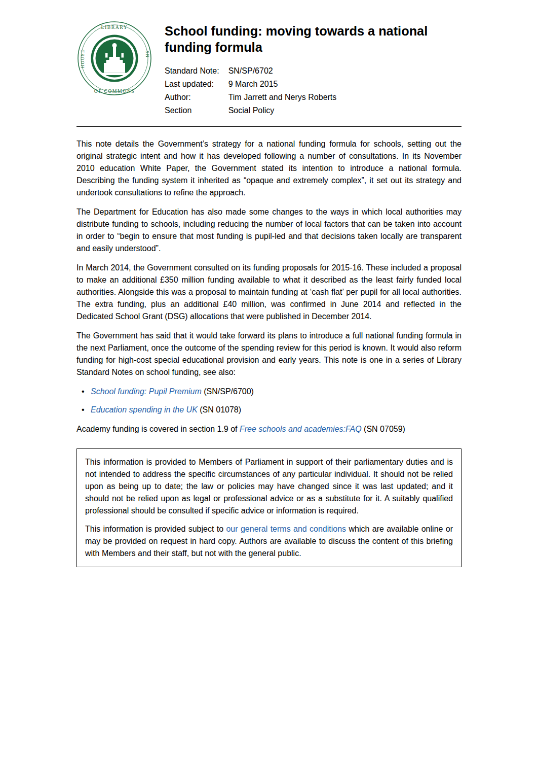LIBRARY OF COMMONS HOUSE SN
School funding: moving towards a national funding formula
| Standard Note: | SN/SP/6702 |
| Last updated: | 9 March 2015 |
| Author: | Tim Jarrett and Nerys Roberts |
| Section | Social Policy |
This note details the Government’s strategy for a national funding formula for schools, setting out the original strategic intent and how it has developed following a number of consultations. In its November 2010 education White Paper, the Government stated its intention to introduce a national formula. Describing the funding system it inherited as “opaque and extremely complex”, it set out its strategy and undertook consultations to refine the approach.
The Department for Education has also made some changes to the ways in which local authorities may distribute funding to schools, including reducing the number of local factors that can be taken into account in order to “begin to ensure that most funding is pupil-led and that decisions taken locally are transparent and easily understood”.
In March 2014, the Government consulted on its funding proposals for 2015-16. These included a proposal to make an additional £350 million funding available to what it described as the least fairly funded local authorities. Alongside this was a proposal to maintain funding at ‘cash flat’ per pupil for all local authorities. The extra funding, plus an additional £40 million, was confirmed in June 2014 and reflected in the Dedicated School Grant (DSG) allocations that were published in December 2014.
The Government has said that it would take forward its plans to introduce a full national funding formula in the next Parliament, once the outcome of the spending review for this period is known. It would also reform funding for high-cost special educational provision and early years. This note is one in a series of Library Standard Notes on school funding, see also:
School funding: Pupil Premium (SN/SP/6700)
Education spending in the UK (SN 01078)
Academy funding is covered in section 1.9 of Free schools and academies:FAQ (SN 07059)
This information is provided to Members of Parliament in support of their parliamentary duties and is not intended to address the specific circumstances of any particular individual. It should not be relied upon as being up to date; the law or policies may have changed since it was last updated; and it should not be relied upon as legal or professional advice or as a substitute for it. A suitably qualified professional should be consulted if specific advice or information is required.
This information is provided subject to our general terms and conditions which are available online or may be provided on request in hard copy. Authors are available to discuss the content of this briefing with Members and their staff, but not with the general public.